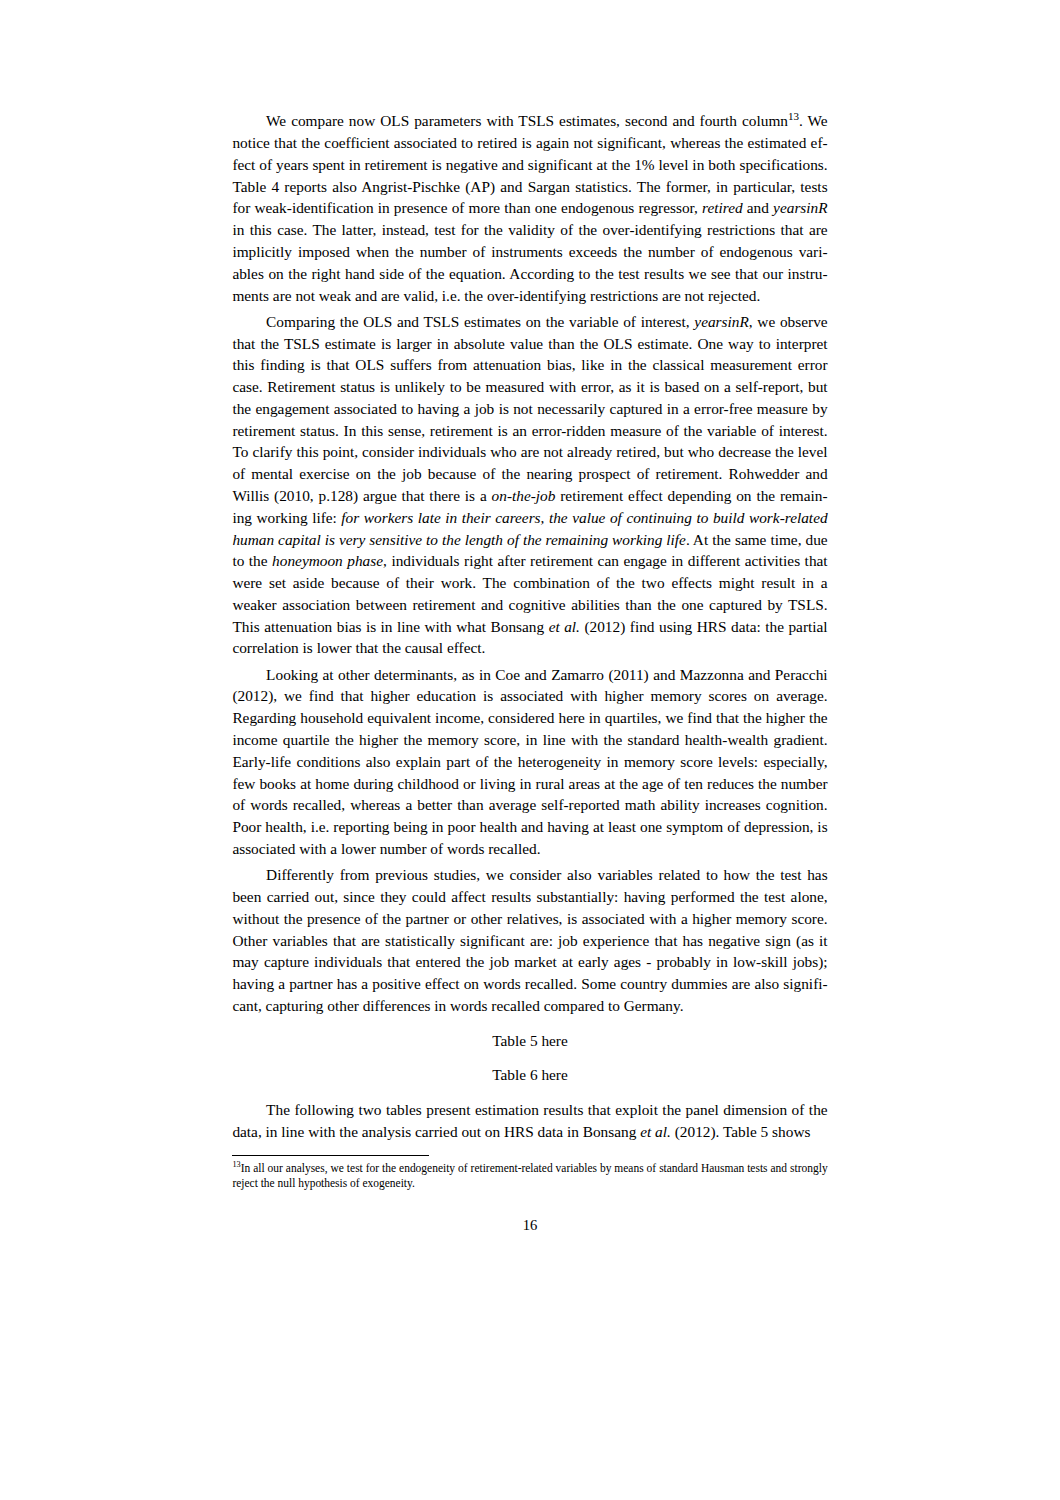We compare now OLS parameters with TSLS estimates, second and fourth column13. We notice that the coefficient associated to retired is again not significant, whereas the estimated effect of years spent in retirement is negative and significant at the 1% level in both specifications. Table 4 reports also Angrist-Pischke (AP) and Sargan statistics. The former, in particular, tests for weak-identification in presence of more than one endogenous regressor, retired and yearsinR in this case. The latter, instead, test for the validity of the over-identifying restrictions that are implicitly imposed when the number of instruments exceeds the number of endogenous variables on the right hand side of the equation. According to the test results we see that our instruments are not weak and are valid, i.e. the over-identifying restrictions are not rejected.
Comparing the OLS and TSLS estimates on the variable of interest, yearsinR, we observe that the TSLS estimate is larger in absolute value than the OLS estimate. One way to interpret this finding is that OLS suffers from attenuation bias, like in the classical measurement error case. Retirement status is unlikely to be measured with error, as it is based on a self-report, but the engagement associated to having a job is not necessarily captured in a error-free measure by retirement status. In this sense, retirement is an error-ridden measure of the variable of interest. To clarify this point, consider individuals who are not already retired, but who decrease the level of mental exercise on the job because of the nearing prospect of retirement. Rohwedder and Willis (2010, p.128) argue that there is a on-the-job retirement effect depending on the remaining working life: for workers late in their careers, the value of continuing to build work-related human capital is very sensitive to the length of the remaining working life. At the same time, due to the honeymoon phase, individuals right after retirement can engage in different activities that were set aside because of their work. The combination of the two effects might result in a weaker association between retirement and cognitive abilities than the one captured by TSLS. This attenuation bias is in line with what Bonsang et al. (2012) find using HRS data: the partial correlation is lower that the causal effect.
Looking at other determinants, as in Coe and Zamarro (2011) and Mazzonna and Peracchi (2012), we find that higher education is associated with higher memory scores on average. Regarding household equivalent income, considered here in quartiles, we find that the higher the income quartile the higher the memory score, in line with the standard health-wealth gradient. Early-life conditions also explain part of the heterogeneity in memory score levels: especially, few books at home during childhood or living in rural areas at the age of ten reduces the number of words recalled, whereas a better than average self-reported math ability increases cognition. Poor health, i.e. reporting being in poor health and having at least one symptom of depression, is associated with a lower number of words recalled.
Differently from previous studies, we consider also variables related to how the test has been carried out, since they could affect results substantially: having performed the test alone, without the presence of the partner or other relatives, is associated with a higher memory score. Other variables that are statistically significant are: job experience that has negative sign (as it may capture individuals that entered the job market at early ages - probably in low-skill jobs); having a partner has a positive effect on words recalled. Some country dummies are also significant, capturing other differences in words recalled compared to Germany.
Table 5 here
Table 6 here
The following two tables present estimation results that exploit the panel dimension of the data, in line with the analysis carried out on HRS data in Bonsang et al. (2012). Table 5 shows
13In all our analyses, we test for the endogeneity of retirement-related variables by means of standard Hausman tests and strongly reject the null hypothesis of exogeneity.
16